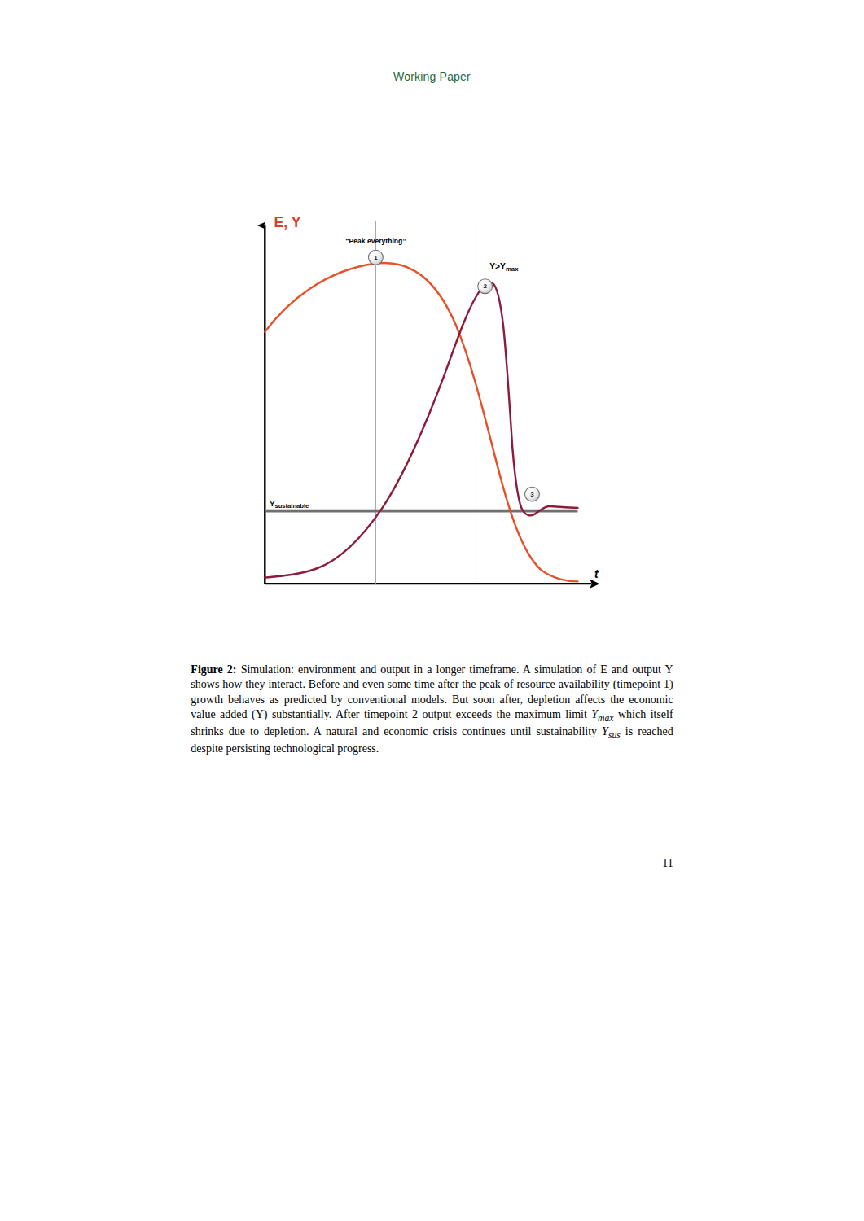Working Paper
Simulation of environment (E) and output (Y) over a longer timeframe An orange curve for environmental resource availability rises to a peak labelled "Peak everything" (point 1) then falls to near zero. A dark red curve for output Y rises later, crosses a horizontal grey line labelled Y sustainable, peaks above Y max (point 2), then collapses sharply back to the sustainable level (point 3). E, Y t “Peak everything” 1 Y>Ymax 2 3 Ysustainable
Figure 2: Simulation: environment and output in a longer timeframe. A simulation of E and output Y shows how they interact. Before and even some time after the peak of resource availability (timepoint 1) growth behaves as predicted by conventional models. But soon after, depletion affects the economic value added (Y) substantially. After timepoint 2 output exceeds the maximum limit Ymax which itself shrinks due to depletion. A natural and economic crisis continues until sustainability Ysus is reached despite persisting technological progress.
11